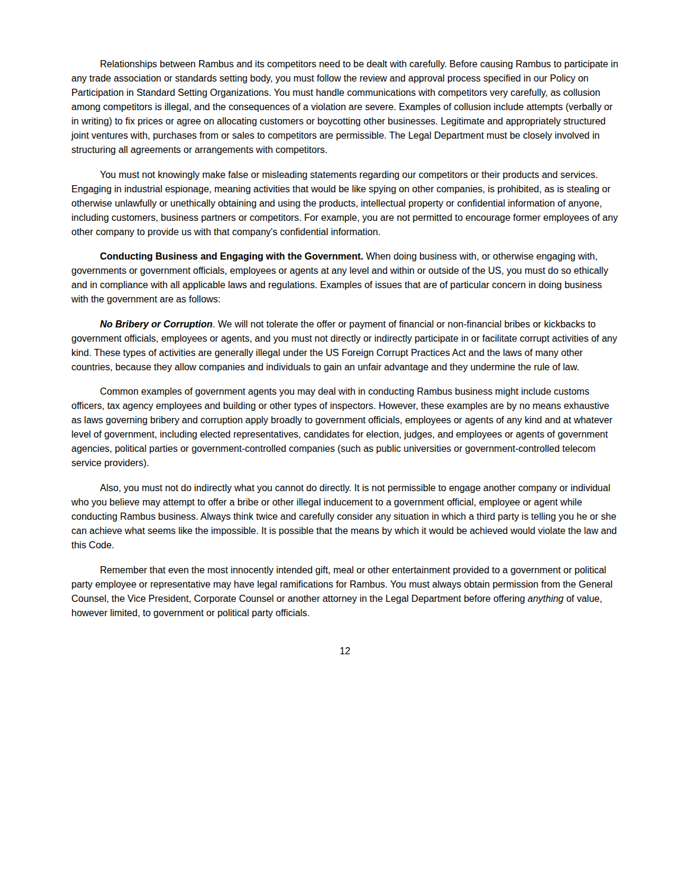Relationships between Rambus and its competitors need to be dealt with carefully. Before causing Rambus to participate in any trade association or standards setting body, you must follow the review and approval process specified in our Policy on Participation in Standard Setting Organizations. You must handle communications with competitors very carefully, as collusion among competitors is illegal, and the consequences of a violation are severe. Examples of collusion include attempts (verbally or in writing) to fix prices or agree on allocating customers or boycotting other businesses. Legitimate and appropriately structured joint ventures with, purchases from or sales to competitors are permissible. The Legal Department must be closely involved in structuring all agreements or arrangements with competitors.
You must not knowingly make false or misleading statements regarding our competitors or their products and services. Engaging in industrial espionage, meaning activities that would be like spying on other companies, is prohibited, as is stealing or otherwise unlawfully or unethically obtaining and using the products, intellectual property or confidential information of anyone, including customers, business partners or competitors. For example, you are not permitted to encourage former employees of any other company to provide us with that company's confidential information.
Conducting Business and Engaging with the Government. When doing business with, or otherwise engaging with, governments or government officials, employees or agents at any level and within or outside of the US, you must do so ethically and in compliance with all applicable laws and regulations. Examples of issues that are of particular concern in doing business with the government are as follows:
No Bribery or Corruption. We will not tolerate the offer or payment of financial or non-financial bribes or kickbacks to government officials, employees or agents, and you must not directly or indirectly participate in or facilitate corrupt activities of any kind. These types of activities are generally illegal under the US Foreign Corrupt Practices Act and the laws of many other countries, because they allow companies and individuals to gain an unfair advantage and they undermine the rule of law.
Common examples of government agents you may deal with in conducting Rambus business might include customs officers, tax agency employees and building or other types of inspectors. However, these examples are by no means exhaustive as laws governing bribery and corruption apply broadly to government officials, employees or agents of any kind and at whatever level of government, including elected representatives, candidates for election, judges, and employees or agents of government agencies, political parties or government-controlled companies (such as public universities or government-controlled telecom service providers).
Also, you must not do indirectly what you cannot do directly. It is not permissible to engage another company or individual who you believe may attempt to offer a bribe or other illegal inducement to a government official, employee or agent while conducting Rambus business. Always think twice and carefully consider any situation in which a third party is telling you he or she can achieve what seems like the impossible. It is possible that the means by which it would be achieved would violate the law and this Code.
Remember that even the most innocently intended gift, meal or other entertainment provided to a government or political party employee or representative may have legal ramifications for Rambus. You must always obtain permission from the General Counsel, the Vice President, Corporate Counsel or another attorney in the Legal Department before offering anything of value, however limited, to government or political party officials.
12